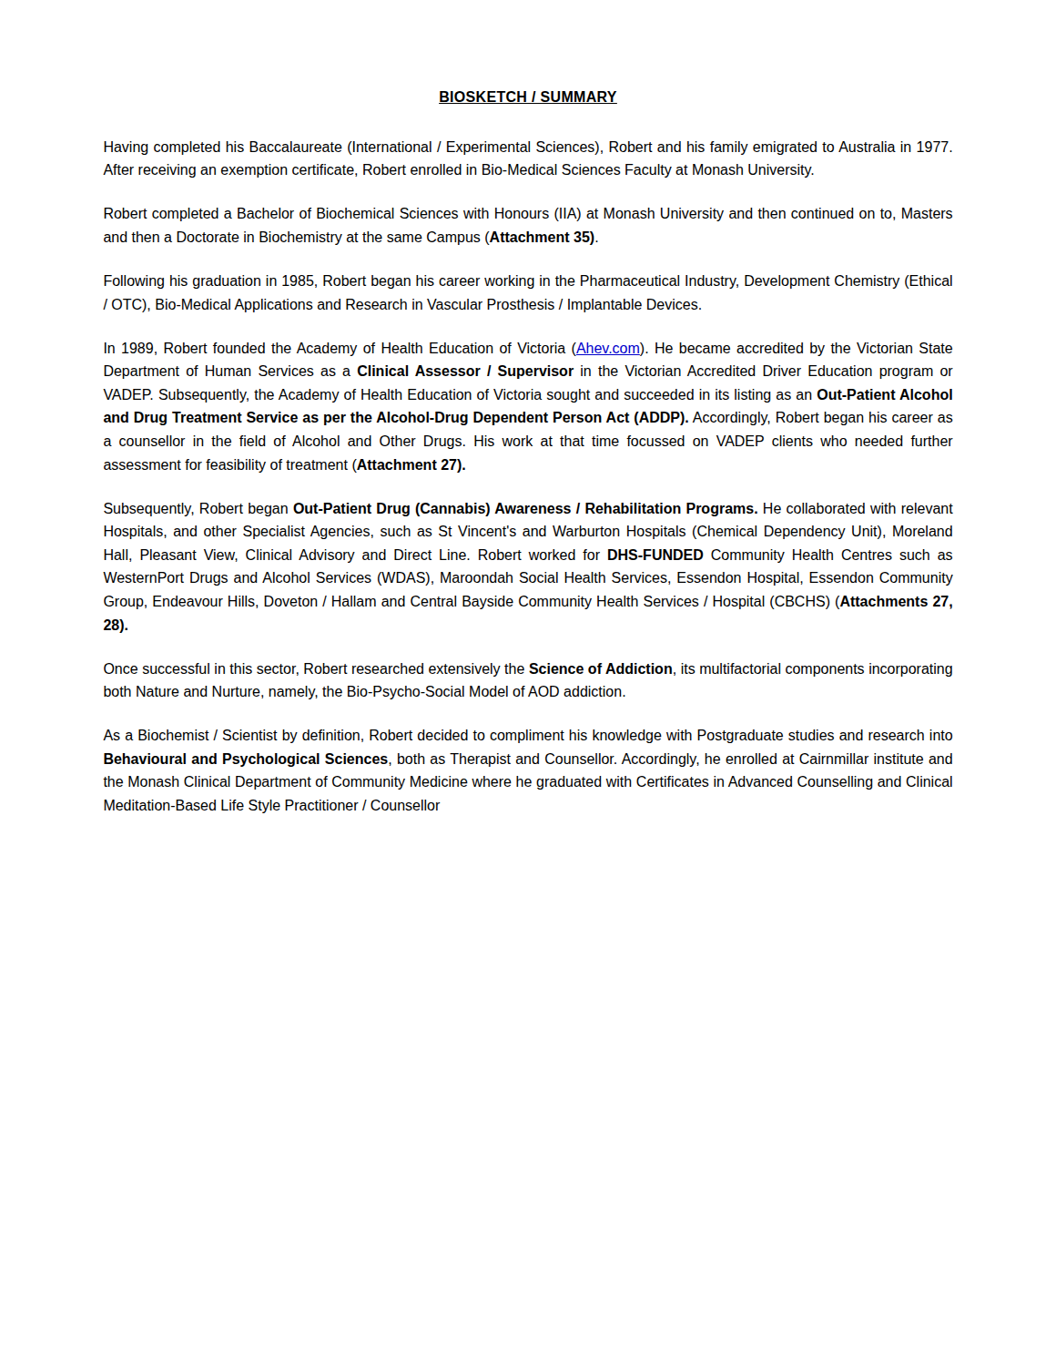BIOSKETCH / SUMMARY
Having completed his Baccalaureate (International / Experimental Sciences), Robert and his family emigrated to Australia in 1977. After receiving an exemption certificate, Robert enrolled in Bio-Medical Sciences Faculty at Monash University.
Robert completed a Bachelor of Biochemical Sciences with Honours (IIA) at Monash University and then continued on to, Masters and then a Doctorate in Biochemistry at the same Campus (Attachment 35).
Following his graduation in 1985, Robert began his career working in the Pharmaceutical Industry, Development Chemistry (Ethical / OTC), Bio-Medical Applications and Research in Vascular Prosthesis / Implantable Devices.
In 1989, Robert founded the Academy of Health Education of Victoria (Ahev.com). He became accredited by the Victorian State Department of Human Services as a Clinical Assessor / Supervisor in the Victorian Accredited Driver Education program or VADEP. Subsequently, the Academy of Health Education of Victoria sought and succeeded in its listing as an Out-Patient Alcohol and Drug Treatment Service as per the Alcohol-Drug Dependent Person Act (ADDP). Accordingly, Robert began his career as a counsellor in the field of Alcohol and Other Drugs. His work at that time focussed on VADEP clients who needed further assessment for feasibility of treatment (Attachment 27).
Subsequently, Robert began Out-Patient Drug (Cannabis) Awareness / Rehabilitation Programs. He collaborated with relevant Hospitals, and other Specialist Agencies, such as St Vincent's and Warburton Hospitals (Chemical Dependency Unit), Moreland Hall, Pleasant View, Clinical Advisory and Direct Line. Robert worked for DHS-FUNDED Community Health Centres such as WesternPort Drugs and Alcohol Services (WDAS), Maroondah Social Health Services, Essendon Hospital, Essendon Community Group, Endeavour Hills, Doveton / Hallam and Central Bayside Community Health Services / Hospital (CBCHS) (Attachments 27, 28).
Once successful in this sector, Robert researched extensively the Science of Addiction, its multifactorial components incorporating both Nature and Nurture, namely, the Bio-Psycho-Social Model of AOD addiction.
As a Biochemist / Scientist by definition, Robert decided to compliment his knowledge with Postgraduate studies and research into Behavioural and Psychological Sciences, both as Therapist and Counsellor. Accordingly, he enrolled at Cairnmillar institute and the Monash Clinical Department of Community Medicine where he graduated with Certificates in Advanced Counselling and Clinical Meditation-Based Life Style Practitioner / Counsellor